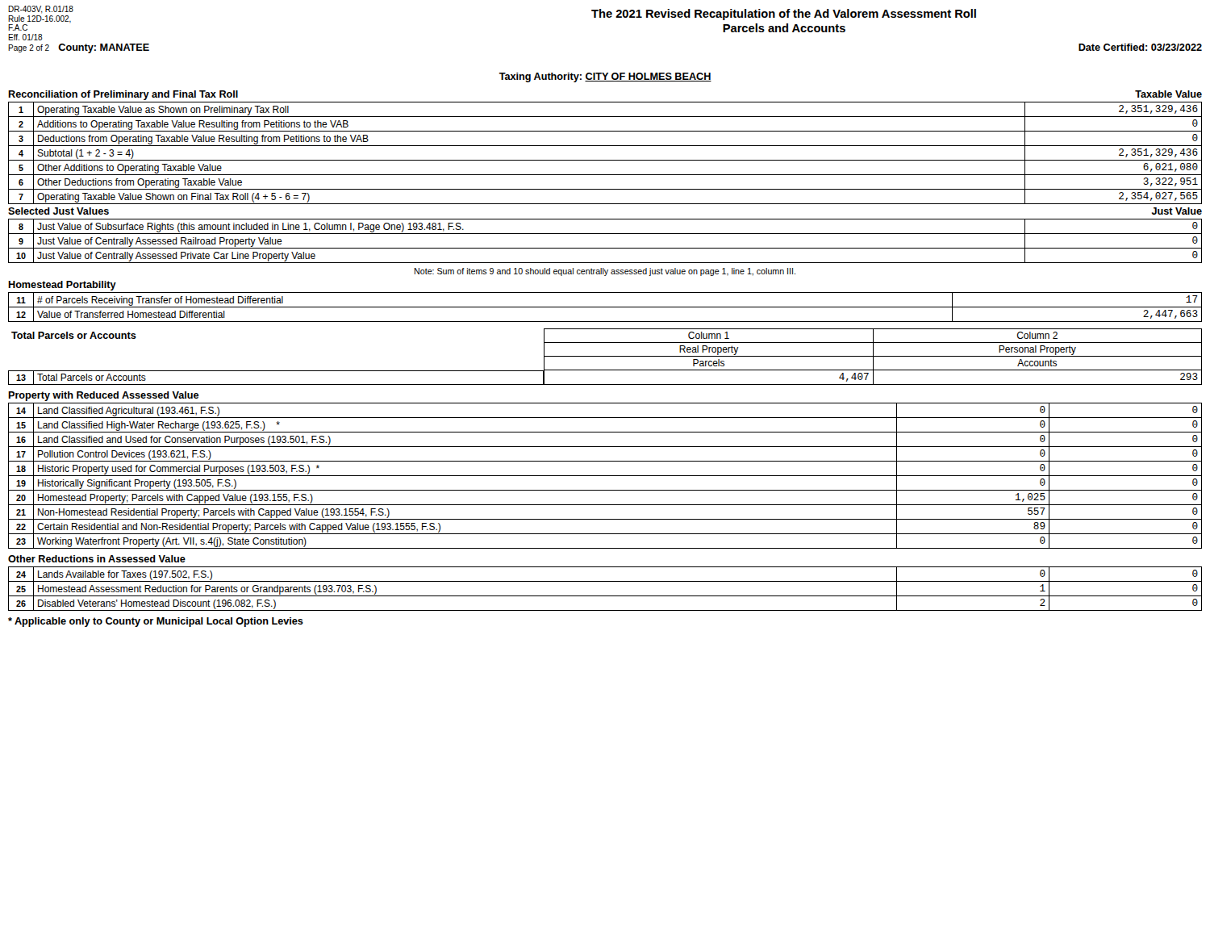DR-403V, R.01/18
Rule 12D-16.002,
F.A.C
Eff. 01/18
Page 2 of 2 County: MANATEE
The 2021 Revised Recapitulation of the Ad Valorem Assessment Roll
Parcels and Accounts
Date Certified: 03/23/2022
Taxing Authority: CITY OF HOLMES BEACH
Reconciliation of Preliminary and Final Tax RollTaxable Value
| 1 | Operating Taxable Value as Shown on Preliminary Tax Roll | 2,351,329,436 |
| 2 | Additions to Operating Taxable Value Resulting from Petitions to the VAB | 0 |
| 3 | Deductions from Operating Taxable Value Resulting from Petitions to the VAB | 0 |
| 4 | Subtotal (1 + 2 - 3 = 4) | 2,351,329,436 |
| 5 | Other Additions to Operating Taxable Value | 6,021,080 |
| 6 | Other Deductions from Operating Taxable Value | 3,322,951 |
| 7 | Operating Taxable Value Shown on Final Tax Roll (4 + 5 - 6 = 7) | 2,354,027,565 |
Selected Just ValuesJust Value
| 8 | Just Value of Subsurface Rights (this amount included in Line 1, Column I, Page One) 193.481, F.S. | 0 |
| 9 | Just Value of Centrally Assessed Railroad Property Value | 0 |
| 10 | Just Value of Centrally Assessed Private Car Line Property Value | 0 |
Note: Sum of items 9 and 10 should equal centrally assessed just value on page 1, line 1, column III.
Homestead Portability
| 11 | # of Parcels Receiving Transfer of Homestead Differential | 17 |
| 12 | Value of Transferred Homestead Differential | 2,447,663 |
| Total Parcels or Accounts | Column 1 | Column 2 |
| Real Property | Personal Property |
| Parcels | Accounts |
| / 13 / Total Parcels or Accounts / | 4,407 | 293 |
Property with Reduced Assessed Value
| 14 | Land Classified Agricultural (193.461, F.S.) | 0 | 0 |
| 15 | Land Classified High-Water Recharge (193.625, F.S.) * | 0 | 0 |
| 16 | Land Classified and Used for Conservation Purposes (193.501, F.S.) | 0 | 0 |
| 17 | Pollution Control Devices (193.621, F.S.) | 0 | 0 |
| 18 | Historic Property used for Commercial Purposes (193.503, F.S.) * | 0 | 0 |
| 19 | Historically Significant Property (193.505, F.S.) | 0 | 0 |
| 20 | Homestead Property; Parcels with Capped Value (193.155, F.S.) | 1,025 | 0 |
| 21 | Non-Homestead Residential Property; Parcels with Capped Value (193.1554, F.S.) | 557 | 0 |
| 22 | Certain Residential and Non-Residential Property; Parcels with Capped Value (193.1555, F.S.) | 89 | 0 |
| 23 | Working Waterfront Property (Art. VII, s.4(j), State Constitution) | 0 | 0 |
Other Reductions in Assessed Value
| 24 | Lands Available for Taxes (197.502, F.S.) | 0 | 0 |
| 25 | Homestead Assessment Reduction for Parents or Grandparents (193.703, F.S.) | 1 | 0 |
| 26 | Disabled Veterans' Homestead Discount (196.082, F.S.) | 2 | 0 |
* Applicable only to County or Municipal Local Option Levies